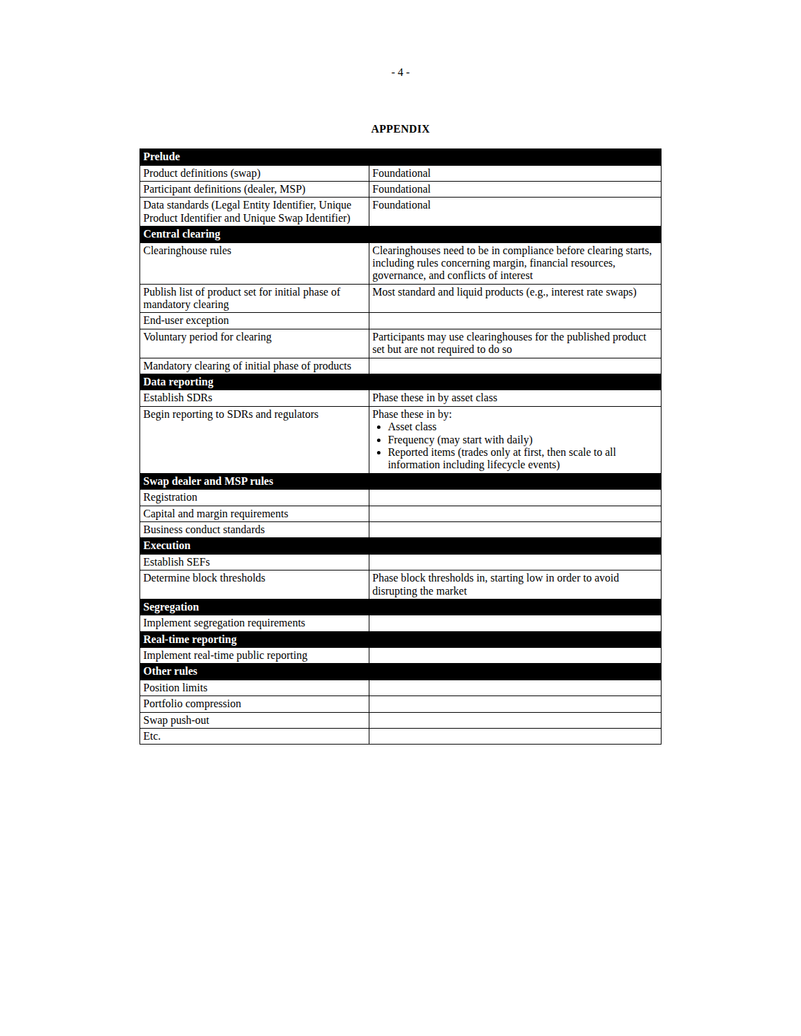- 4 -
APPENDIX
| Prelude |
| Product definitions (swap) | Foundational |
| Participant definitions (dealer, MSP) | Foundational |
| Data standards (Legal Entity Identifier, Unique Product Identifier and Unique Swap Identifier) | Foundational |
| Central clearing |
| Clearinghouse rules | Clearinghouses need to be in compliance before clearing starts, including rules concerning margin, financial resources, governance, and conflicts of interest |
| Publish list of product set for initial phase of mandatory clearing | Most standard and liquid products (e.g., interest rate swaps) |
| End-user exception | |
| Voluntary period for clearing | Participants may use clearinghouses for the published product set but are not required to do so |
| Mandatory clearing of initial phase of products | |
| Data reporting |
| Establish SDRs | Phase these in by asset class |
| Begin reporting to SDRs and regulators | Phase these in by: Asset class Frequency (may start with daily) Reported items (trades only at first, then scale to all information including lifecycle events) |
| Swap dealer and MSP rules |
| Registration | |
| Capital and margin requirements | |
| Business conduct standards | |
| Execution |
| Establish SEFs | |
| Determine block thresholds | Phase block thresholds in, starting low in order to avoid disrupting the market |
| Segregation |
| Implement segregation requirements | |
| Real-time reporting |
| Implement real-time public reporting | |
| Other rules |
| Position limits | |
| Portfolio compression | |
| Swap push-out | |
| Etc. | |